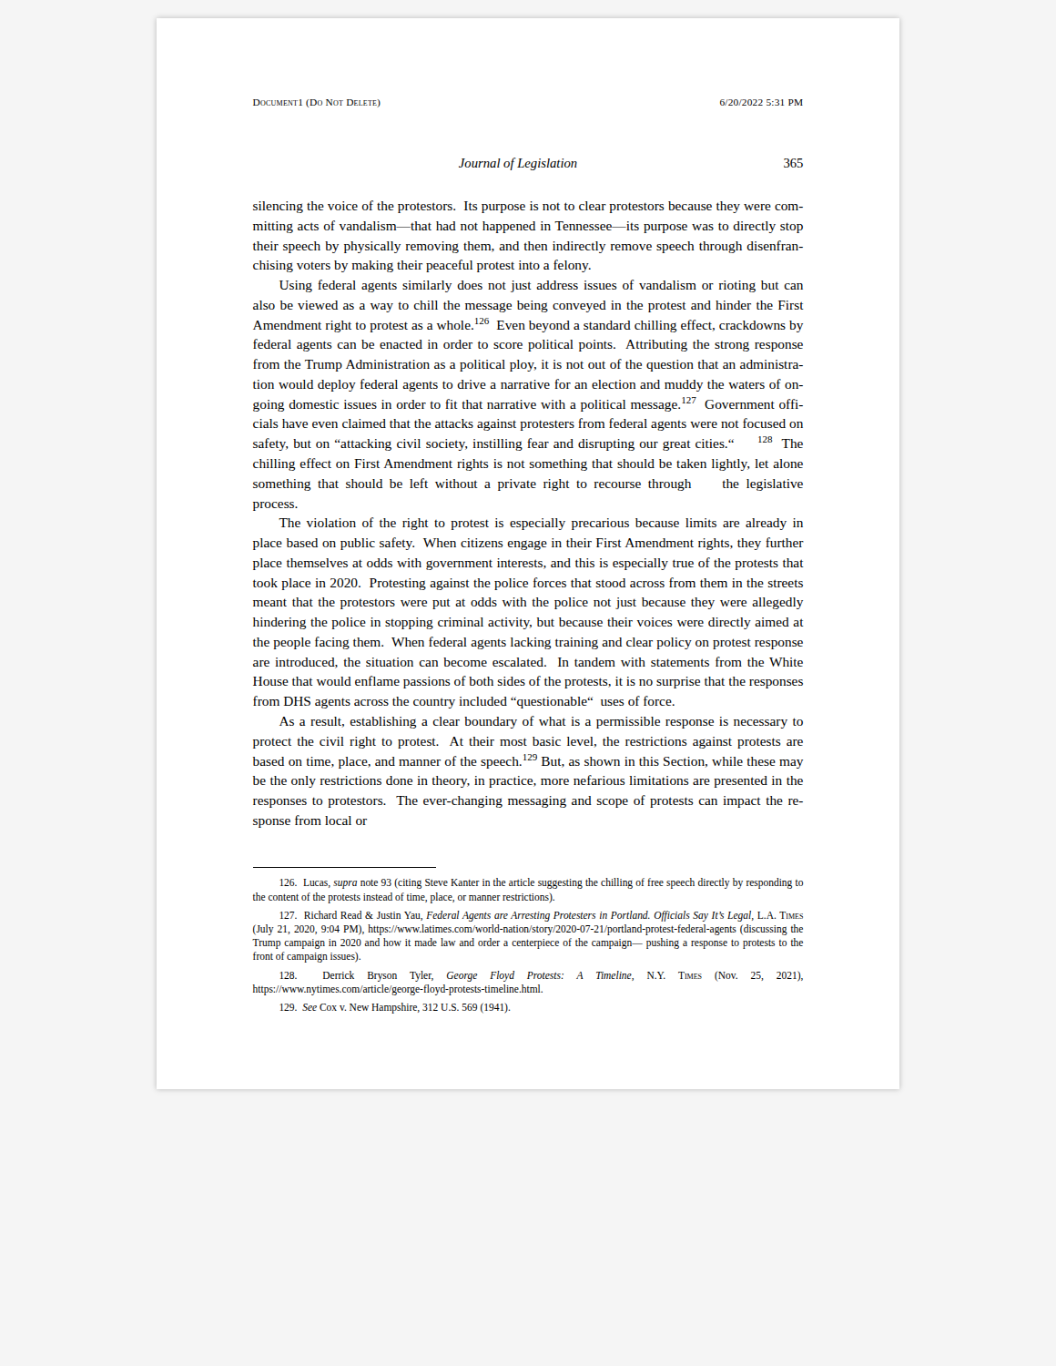Document1 (Do Not Delete)
6/20/2022 5:31 PM
Journal of Legislation
365
silencing the voice of the protestors. Its purpose is not to clear protestors because they were committing acts of vandalism—that had not happened in Tennessee—its purpose was to directly stop their speech by physically removing them, and then indirectly remove speech through disenfranchising voters by making their peaceful protest into a felony.
Using federal agents similarly does not just address issues of vandalism or rioting but can also be viewed as a way to chill the message being conveyed in the protest and hinder the First Amendment right to protest as a whole.126 Even beyond a standard chilling effect, crackdowns by federal agents can be enacted in order to score political points. Attributing the strong response from the Trump Administration as a political ploy, it is not out of the question that an administration would deploy federal agents to drive a narrative for an election and muddy the waters of ongoing domestic issues in order to fit that narrative with a political message.127 Government officials have even claimed that the attacks against protesters from federal agents were not focused on safety, but on “attacking civil society, instilling fear and disrupting our great cities.“ 128 The chilling effect on First Amendment rights is not something that should be taken lightly, let alone something that should be left without a private right to recourse through the legislative process.
The violation of the right to protest is especially precarious because limits are already in place based on public safety. When citizens engage in their First Amendment rights, they further place themselves at odds with government interests, and this is especially true of the protests that took place in 2020. Protesting against the police forces that stood across from them in the streets meant that the protestors were put at odds with the police not just because they were allegedly hindering the police in stopping criminal activity, but because their voices were directly aimed at the people facing them. When federal agents lacking training and clear policy on protest response are introduced, the situation can become escalated. In tandem with statements from the White House that would enflame passions of both sides of the protests, it is no surprise that the responses from DHS agents across the country included “questionable“ uses of force.
As a result, establishing a clear boundary of what is a permissible response is necessary to protect the civil right to protest. At their most basic level, the restrictions against protests are based on time, place, and manner of the speech.129 But, as shown in this Section, while these may be the only restrictions done in theory, in practice, more nefarious limitations are presented in the responses to protestors. The ever-changing messaging and scope of protests can impact the response from local or
126. Lucas, supra note 93 (citing Steve Kanter in the article suggesting the chilling of free speech directly by responding to the content of the protests instead of time, place, or manner restrictions).
127. Richard Read & Justin Yau, Federal Agents are Arresting Protesters in Portland. Officials Say It’s Legal, L.A. Times (July 21, 2020, 9:04 PM), https://www.latimes.com/world-nation/story/2020-07-21/portland-protest-federal-agents (discussing the Trump campaign in 2020 and how it made law and order a centerpiece of the campaign— pushing a response to protests to the front of campaign issues).
128. Derrick Bryson Tyler, George Floyd Protests: A Timeline, N.Y. Times (Nov. 25, 2021), https://www.nytimes.com/article/george-floyd-protests-timeline.html.
129. See Cox v. New Hampshire, 312 U.S. 569 (1941).